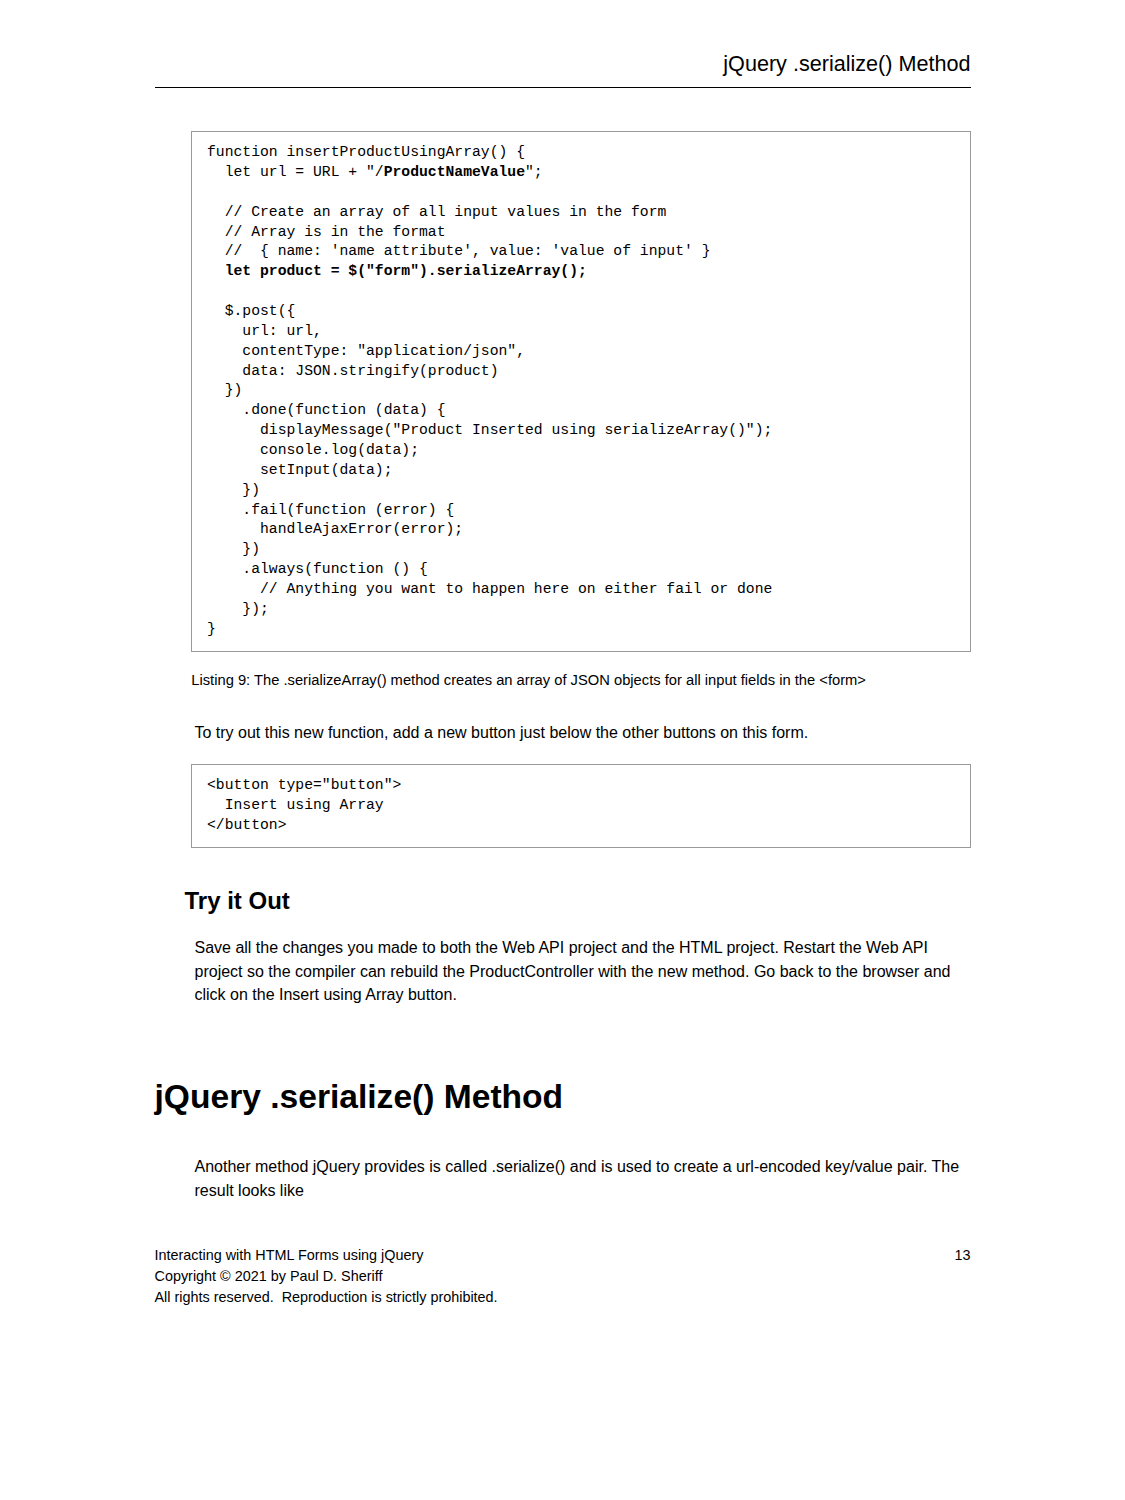jQuery .serialize() Method
function insertProductUsingArray() { let url = URL + "/ProductNameValue"; // Create an array of all input values in the form // Array is in the format // { name: 'name attribute', value: 'value of input' } let product = $("form").serializeArray(); $.post({ url: url, contentType: "application/json", data: JSON.stringify(product) }) .done(function (data) { displayMessage("Product Inserted using serializeArray()"); console.log(data); setInput(data); }) .fail(function (error) { handleAjaxError(error); }) .always(function () { // Anything you want to happen here on either fail or done }); }
Listing 9: The .serializeArray() method creates an array of JSON objects for all input fields in the <form>
To try out this new function, add a new button just below the other buttons on this form.
<button type="button" onclick="insertProductUsingArray();"> Insert using Array </button>
Try it Out
Save all the changes you made to both the Web API project and the HTML project. Restart the Web API project so the compiler can rebuild the ProductController with the new method. Go back to the browser and click on the Insert using Array button.
jQuery .serialize() Method
Another method jQuery provides is called .serialize() and is used to create a url-encoded key/value pair. The result looks like
13
Interacting with HTML Forms using jQuery
Copyright © 2021 by Paul D. Sheriff
All rights reserved. Reproduction is strictly prohibited.